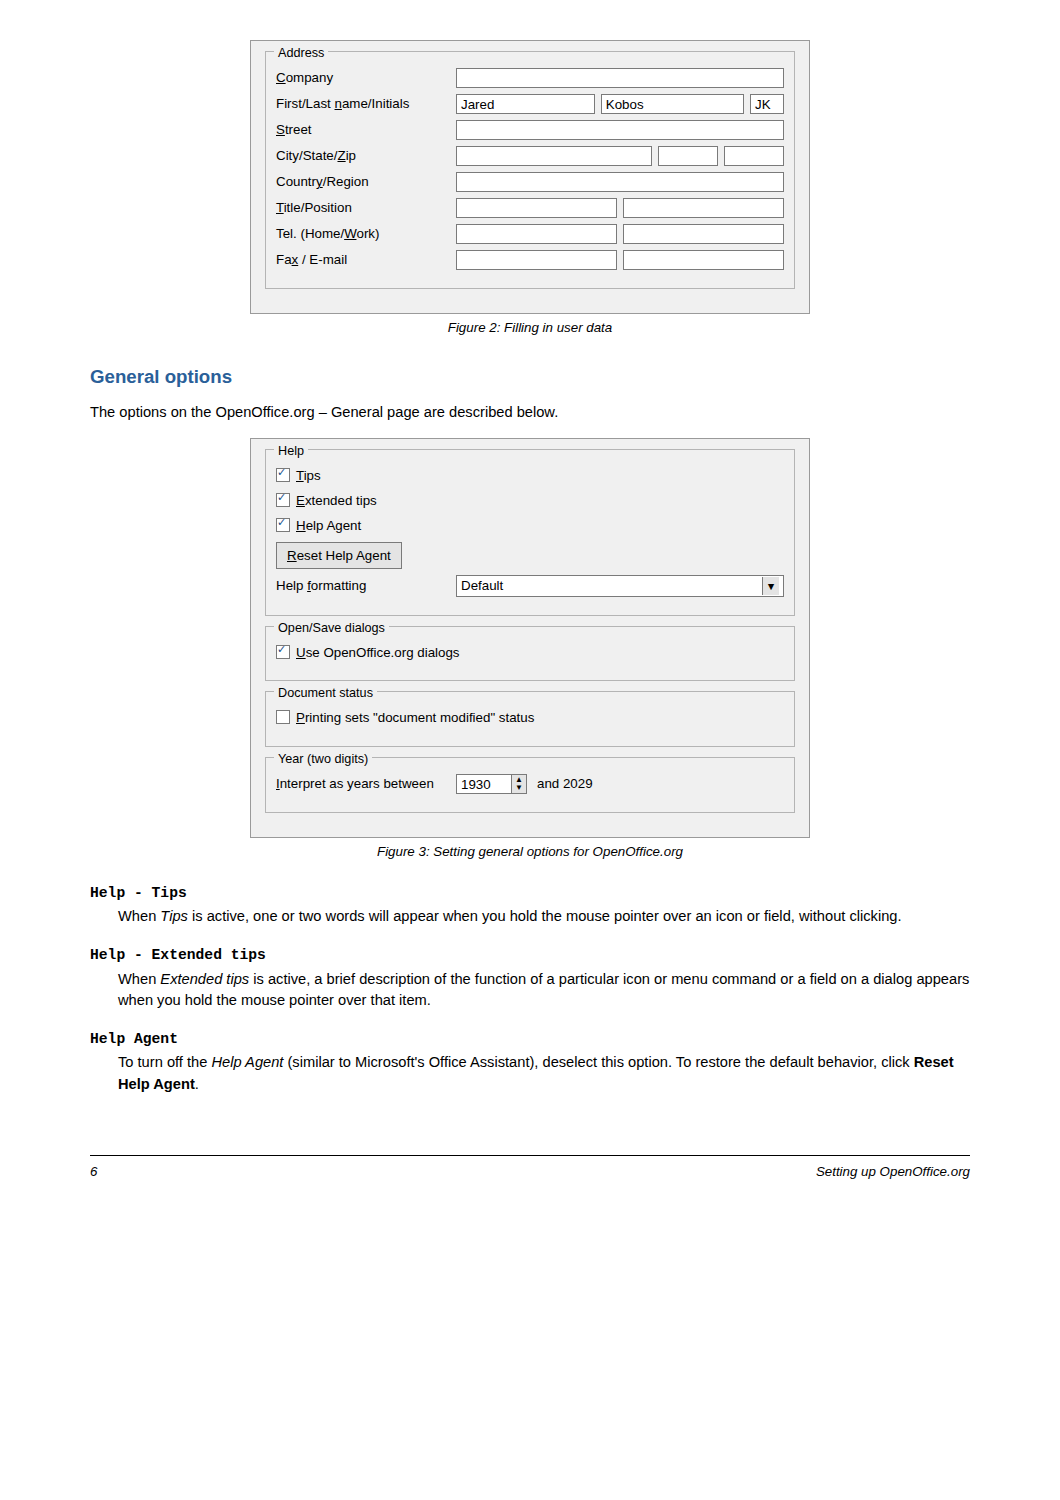Address
Company
First/Last name/Initials
Jared
Kobos
JK
Street
City/State/Zip
Country/Region
Title/Position
Tel. (Home/Work)
Fax / E-mail
Figure 2: Filling in user data
General options
The options on the OpenOffice.org – General page are described below.
Help
Tips
Extended tips
Help Agent
Reset Help Agent
Help formatting
Default▼
Open/Save dialogs
Use OpenOffice.org dialogs
Document status
Printing sets "document modified" status
Year (two digits)
Interpret as years between
1930
▲▼
and 2029
Figure 3: Setting general options for OpenOffice.org
Help - Tips
When Tips is active, one or two words will appear when you hold the mouse pointer over an icon or field, without clicking.
Help - Extended tips
When Extended tips is active, a brief description of the function of a particular icon or menu command or a field on a dialog appears when you hold the mouse pointer over that item.
Help Agent
To turn off the Help Agent (similar to Microsoft's Office Assistant), deselect this option. To restore the default behavior, click Reset Help Agent.
6 Setting up OpenOffice.org